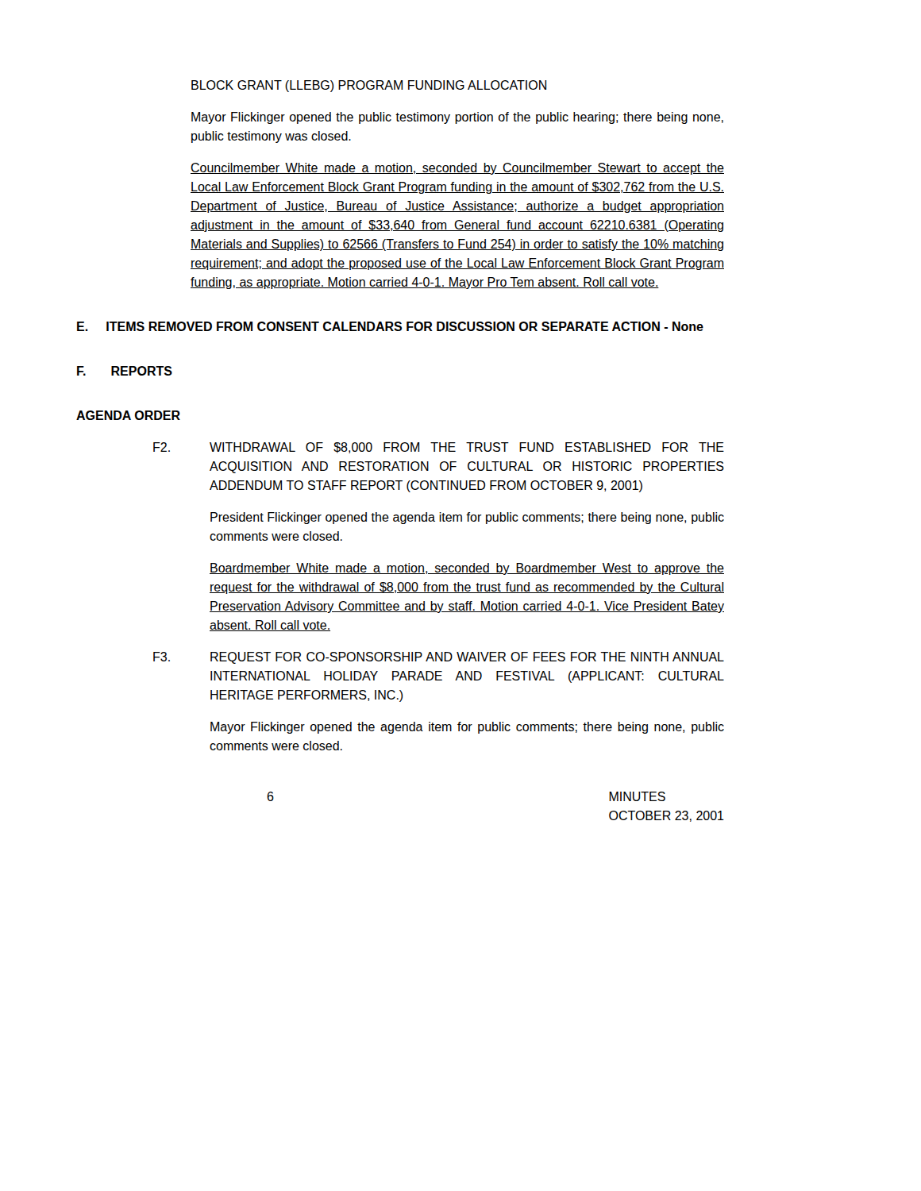BLOCK GRANT (LLEBG) PROGRAM FUNDING ALLOCATION
Mayor Flickinger opened the public testimony portion of the public hearing; there being none, public testimony was closed.
Councilmember White made a motion, seconded by Councilmember Stewart to accept the Local Law Enforcement Block Grant Program funding in the amount of $302,762 from the U.S. Department of Justice, Bureau of Justice Assistance; authorize a budget appropriation adjustment in the amount of $33,640 from General fund account 62210.6381 (Operating Materials and Supplies) to 62566 (Transfers to Fund 254) in order to satisfy the 10% matching requirement; and adopt the proposed use of the Local Law Enforcement Block Grant Program funding, as appropriate. Motion carried 4-0-1. Mayor Pro Tem absent. Roll call vote.
E. ITEMS REMOVED FROM CONSENT CALENDARS FOR DISCUSSION OR SEPARATE ACTION - None
F. REPORTS
AGENDA ORDER
F2.
WITHDRAWAL OF $8,000 FROM THE TRUST FUND ESTABLISHED FOR THE ACQUISITION AND RESTORATION OF CULTURAL OR HISTORIC PROPERTIES ADDENDUM TO STAFF REPORT (CONTINUED FROM OCTOBER 9, 2001)
President Flickinger opened the agenda item for public comments; there being none, public comments were closed.
Boardmember White made a motion, seconded by Boardmember West to approve the request for the withdrawal of $8,000 from the trust fund as recommended by the Cultural Preservation Advisory Committee and by staff. Motion carried 4-0-1. Vice President Batey absent. Roll call vote.
F3.
REQUEST FOR CO-SPONSORSHIP AND WAIVER OF FEES FOR THE NINTH ANNUAL INTERNATIONAL HOLIDAY PARADE AND FESTIVAL (APPLICANT: CULTURAL HERITAGE PERFORMERS, INC.)
Mayor Flickinger opened the agenda item for public comments; there being none, public comments were closed.
6
MINUTES
OCTOBER 23, 2001